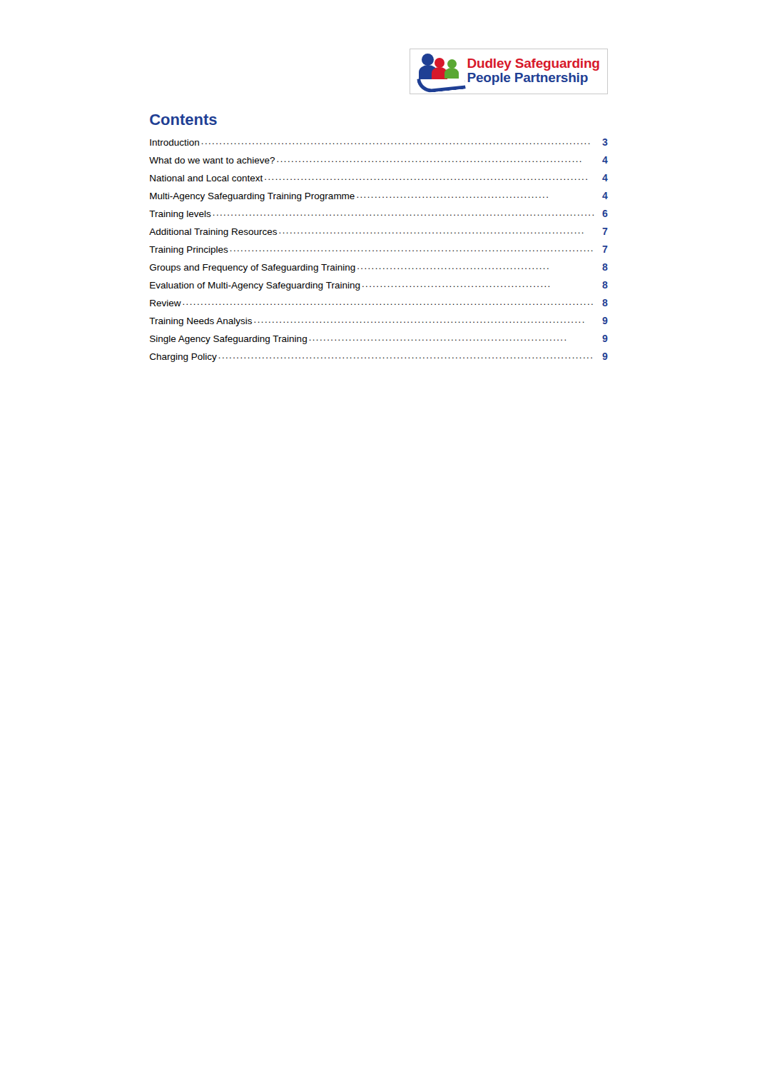Dudley Safeguarding
People Partnership
Contents
Introduction ........................................................................................................... 3
What do we want to achieve? .................................................................................... 4
National and Local context ......................................................................................... 4
Multi-Agency Safeguarding Training Programme ..................................................... 4
Training levels ......................................................................................................... 6
Additional Training Resources .................................................................................... 7
Training Principles .................................................................................................... 7
Groups and Frequency of Safeguarding Training ..................................................... 8
Evaluation of Multi-Agency Safeguarding Training .................................................... 8
Review ................................................................................................................. 8
Training Needs Analysis ........................................................................................... 9
Single Agency Safeguarding Training ....................................................................... 9
Charging Policy ....................................................................................................... 9